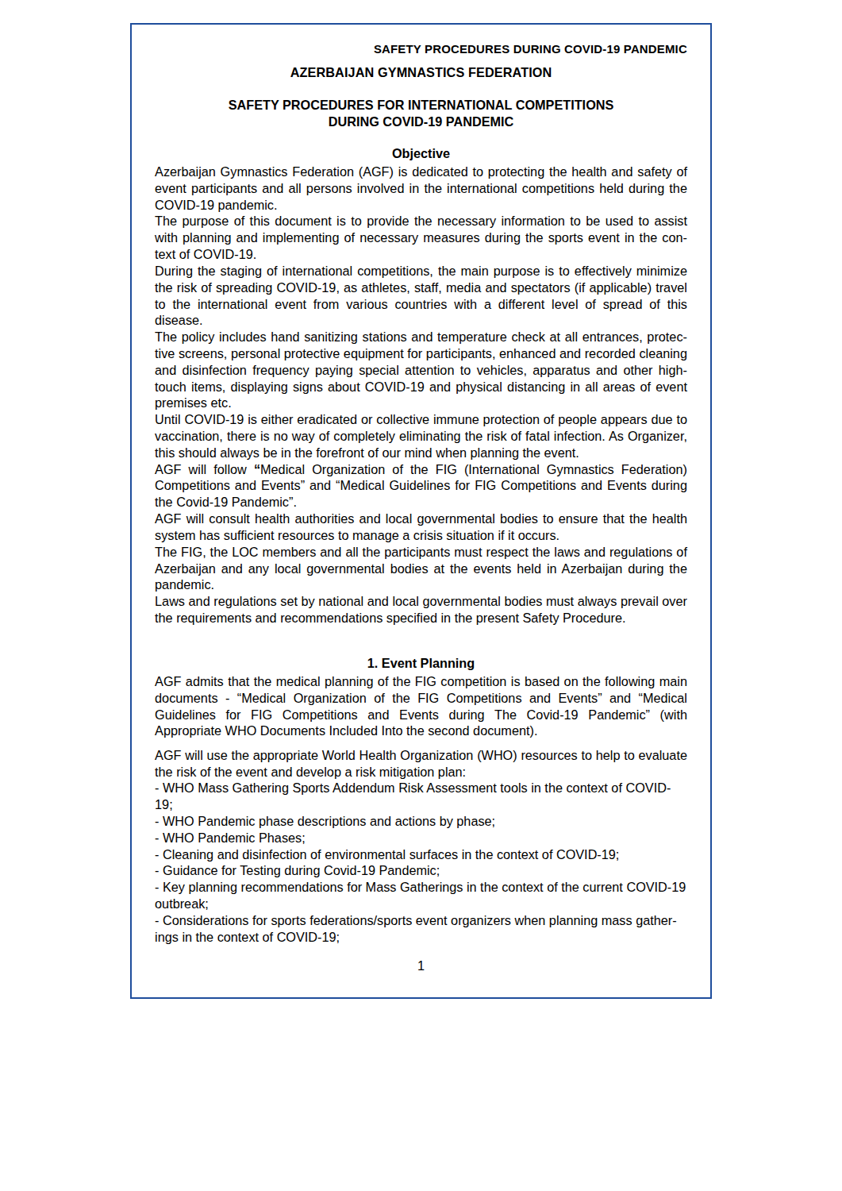SAFETY PROCEDURES DURING COVID-19 PANDEMIC
AZERBAIJAN GYMNASTICS FEDERATION
SAFETY PROCEDURES FOR INTERNATIONAL COMPETITIONS
DURING COVID-19 PANDEMIC
Objective
Azerbaijan Gymnastics Federation (AGF) is dedicated to protecting the health and safety of event participants and all persons involved in the international competitions held during the COVID-19 pandemic.
The purpose of this document is to provide the necessary information to be used to assist with planning and implementing of necessary measures during the sports event in the context of COVID-19.
During the staging of international competitions, the main purpose is to effectively minimize the risk of spreading COVID-19, as athletes, staff, media and spectators (if applicable) travel to the international event from various countries with a different level of spread of this disease.
The policy includes hand sanitizing stations and temperature check at all entrances, protective screens, personal protective equipment for participants, enhanced and recorded cleaning and disinfection frequency paying special attention to vehicles, apparatus and other high-touch items, displaying signs about COVID-19 and physical distancing in all areas of event premises etc.
Until COVID-19 is either eradicated or collective immune protection of people appears due to vaccination, there is no way of completely eliminating the risk of fatal infection. As Organizer, this should always be in the forefront of our mind when planning the event.
AGF will follow “Medical Organization of the FIG (International Gymnastics Federation) Competitions and Events” and “Medical Guidelines for FIG Competitions and Events during the Covid-19 Pandemic”.
AGF will consult health authorities and local governmental bodies to ensure that the health system has sufficient resources to manage a crisis situation if it occurs.
The FIG, the LOC members and all the participants must respect the laws and regulations of Azerbaijan and any local governmental bodies at the events held in Azerbaijan during the pandemic.
Laws and regulations set by national and local governmental bodies must always prevail over the requirements and recommendations specified in the present Safety Procedure.
1. Event Planning
AGF admits that the medical planning of the FIG competition is based on the following main documents - “Medical Organization of the FIG Competitions and Events” and “Medical Guidelines for FIG Competitions and Events during The Covid-19 Pandemic” (with Appropriate WHO Documents Included Into the second document).
AGF will use the appropriate World Health Organization (WHO) resources to help to evaluate the risk of the event and develop a risk mitigation plan:
- WHO Mass Gathering Sports Addendum Risk Assessment tools in the context of COVID-19;
- WHO Pandemic phase descriptions and actions by phase;
- WHO Pandemic Phases;
- Cleaning and disinfection of environmental surfaces in the context of COVID-19;
- Guidance for Testing during Covid-19 Pandemic;
- Key planning recommendations for Mass Gatherings in the context of the current COVID-19 outbreak;
- Considerations for sports federations/sports event organizers when planning mass gatherings in the context of COVID-19;
1